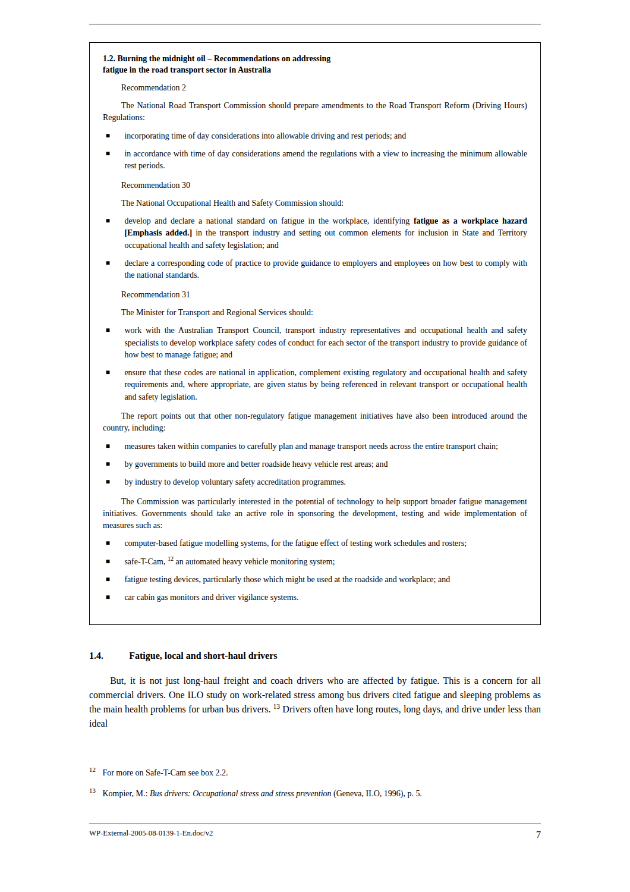1.2. Burning the midnight oil – Recommendations on addressing
fatigue in the road transport sector in Australia
Recommendation 2
The National Road Transport Commission should prepare amendments to the Road Transport Reform (Driving Hours) Regulations:
incorporating time of day considerations into allowable driving and rest periods; and
in accordance with time of day considerations amend the regulations with a view to increasing the minimum allowable rest periods.
Recommendation 30
The National Occupational Health and Safety Commission should:
develop and declare a national standard on fatigue in the workplace, identifying fatigue as a workplace hazard [Emphasis added.] in the transport industry and setting out common elements for inclusion in State and Territory occupational health and safety legislation; and
declare a corresponding code of practice to provide guidance to employers and employees on how best to comply with the national standards.
Recommendation 31
The Minister for Transport and Regional Services should:
work with the Australian Transport Council, transport industry representatives and occupational health and safety specialists to develop workplace safety codes of conduct for each sector of the transport industry to provide guidance of how best to manage fatigue; and
ensure that these codes are national in application, complement existing regulatory and occupational health and safety requirements and, where appropriate, are given status by being referenced in relevant transport or occupational health and safety legislation.
The report points out that other non-regulatory fatigue management initiatives have also been introduced around the country, including:
measures taken within companies to carefully plan and manage transport needs across the entire transport chain;
by governments to build more and better roadside heavy vehicle rest areas; and
by industry to develop voluntary safety accreditation programmes.
The Commission was particularly interested in the potential of technology to help support broader fatigue management initiatives. Governments should take an active role in sponsoring the development, testing and wide implementation of measures such as:
computer-based fatigue modelling systems, for the fatigue effect of testing work schedules and rosters;
safe-T-Cam, 12 an automated heavy vehicle monitoring system;
fatigue testing devices, particularly those which might be used at the roadside and workplace; and
car cabin gas monitors and driver vigilance systems.
1.4. Fatigue, local and short-haul drivers
But, it is not just long-haul freight and coach drivers who are affected by fatigue. This is a concern for all commercial drivers. One ILO study on work-related stress among bus drivers cited fatigue and sleeping problems as the main health problems for urban bus drivers. 13 Drivers often have long routes, long days, and drive under less than ideal
12 For more on Safe-T-Cam see box 2.2.
13 Kompier, M.: Bus drivers: Occupational stress and stress prevention (Geneva, ILO, 1996), p. 5.
WP-External-2005-08-0139-1-En.doc/v2
7